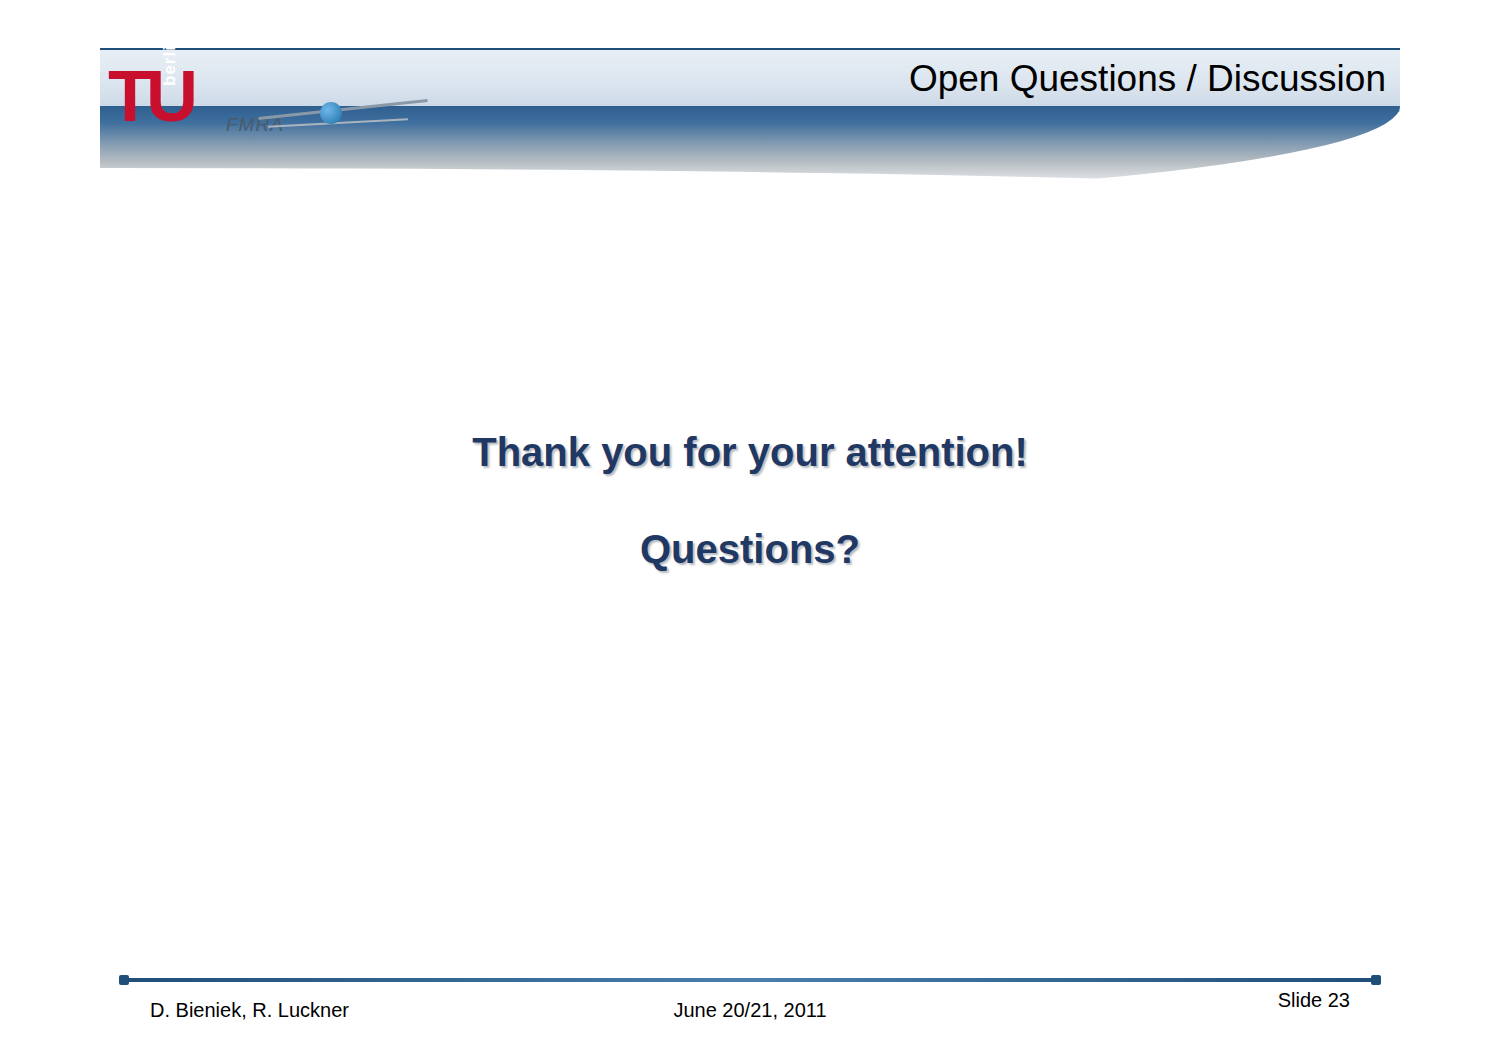Open Questions / Discussion
TU
berlin
FMRA
Thank you for your attention!
Questions?
D. Bieniek, R. Luckner
June 20/21, 2011
Slide 23